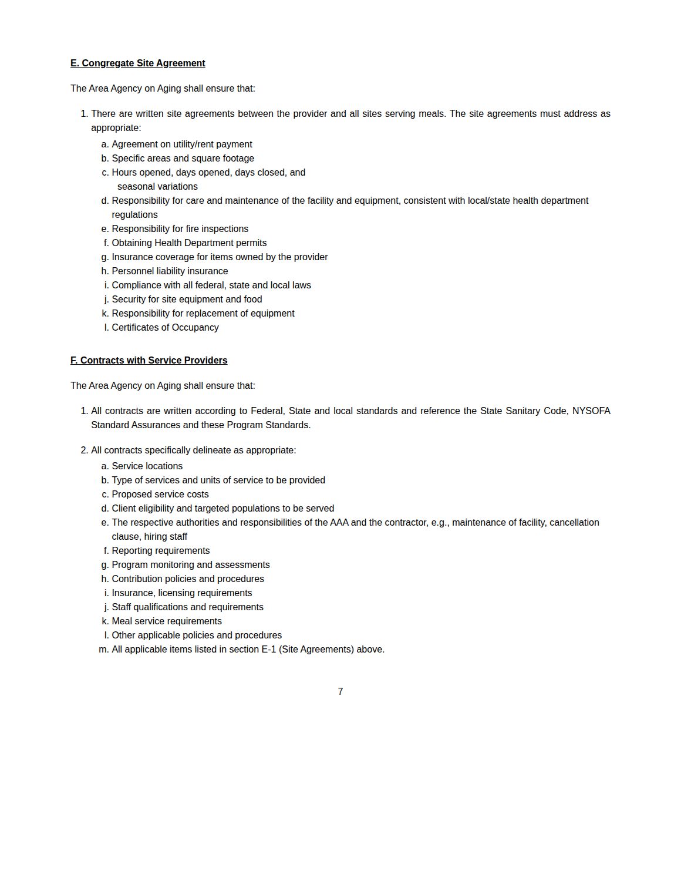E. Congregate Site Agreement
The Area Agency on Aging shall ensure that:
There are written site agreements between the provider and all sites serving meals. The site agreements must address as appropriate:
Agreement on utility/rent payment
Specific areas and square footage
Hours opened, days opened, days closed, andseasonal variations
Responsibility for care and maintenance of the facility and equipment, consistent with local/state health department regulations
Responsibility for fire inspections
Obtaining Health Department permits
Insurance coverage for items owned by the provider
Personnel liability insurance
Compliance with all federal, state and local laws
Security for site equipment and food
Responsibility for replacement of equipment
Certificates of Occupancy
F. Contracts with Service Providers
The Area Agency on Aging shall ensure that:
All contracts are written according to Federal, State and local standards and reference the State Sanitary Code, NYSOFA Standard Assurances and these Program Standards.
All contracts specifically delineate as appropriate:
Service locations
Type of services and units of service to be provided
Proposed service costs
Client eligibility and targeted populations to be served
The respective authorities and responsibilities of the AAA and the contractor, e.g., maintenance of facility, cancellation clause, hiring staff
Reporting requirements
Program monitoring and assessments
Contribution policies and procedures
Insurance, licensing requirements
Staff qualifications and requirements
Meal service requirements
Other applicable policies and procedures
All applicable items listed in section E-1 (Site Agreements) above.
7